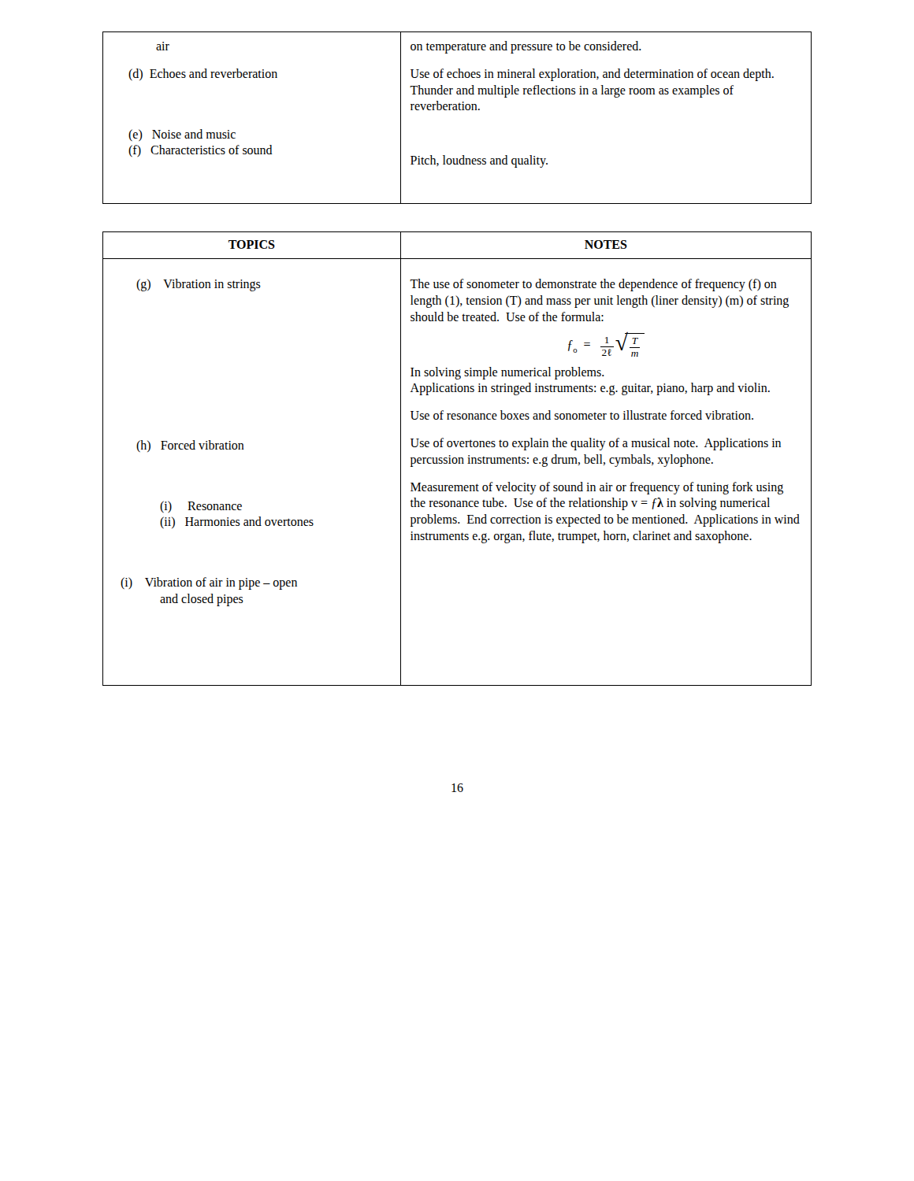| air (d) Echoes and reverberation (e) Noise and music (f) Characteristics of sound | on temperature and pressure to be considered. Use of echoes in mineral exploration, and determination of ocean depth. Thunder and multiple reflections in a large room as examples of reverberation. Pitch, loudness and quality. |
| TOPICS | NOTES |
| --- | --- |
| (g) Vibration in strings (h) Forced vibration (i) Resonance (ii) Harmonies and overtones (i) Vibration of air in pipe – open and closed pipes | The use of sonometer to demonstrate the dependence of frequency (f) on length (1), tension (T) and mass per unit length (liner density) (m) of string should be treated. Use of the formula: ƒ o = 1 2ℓ T m In solving simple numerical problems. Applications in stringed instruments: e.g. guitar, piano, harp and violin. Use of resonance boxes and sonometer to illustrate forced vibration. Use of overtones to explain the quality of a musical note. Applications in percussion instruments: e.g drum, bell, cymbals, xylophone. Measurement of velocity of sound in air or frequency of tuning fork using the resonance tube. Use of the relationship v = ƒ λ in solving numerical problems. End correction is expected to be mentioned. Applications in wind instruments e.g. organ, flute, trumpet, horn, clarinet and saxophone. |
16